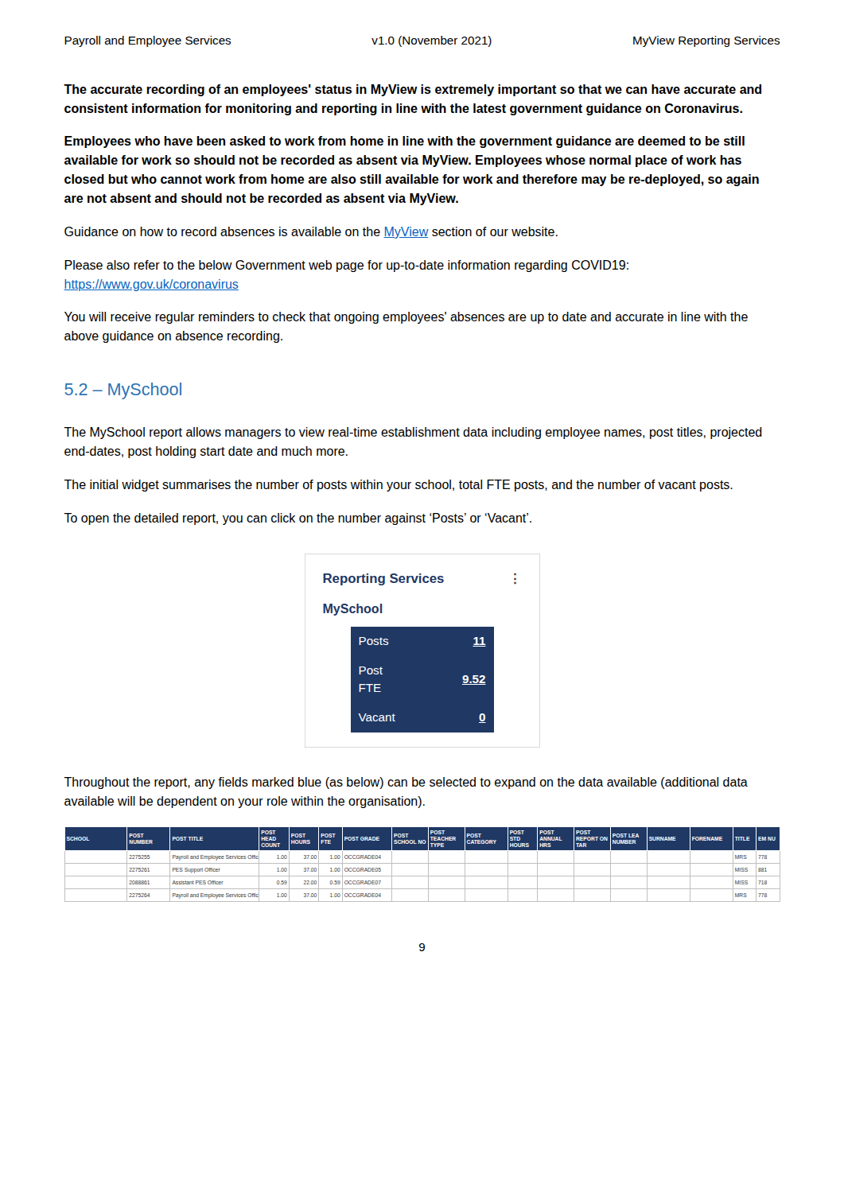Payroll and Employee Services v1.0 (November 2021) MyView Reporting Services
The accurate recording of an employees' status in MyView is extremely important so that we can have accurate and consistent information for monitoring and reporting in line with the latest government guidance on Coronavirus.
Employees who have been asked to work from home in line with the government guidance are deemed to be still available for work so should not be recorded as absent via MyView. Employees whose normal place of work has closed but who cannot work from home are also still available for work and therefore may be re-deployed, so again are not absent and should not be recorded as absent via MyView.
Guidance on how to record absences is available on the MyView section of our website.
Please also refer to the below Government web page for up-to-date information regarding COVID19: https://www.gov.uk/coronavirus
You will receive regular reminders to check that ongoing employees' absences are up to date and accurate in line with the above guidance on absence recording.
5.2 – MySchool
The MySchool report allows managers to view real-time establishment data including employee names, post titles, projected end-dates, post holding start date and much more.
The initial widget summarises the number of posts within your school, total FTE posts, and the number of vacant posts.
To open the detailed report, you can click on the number against ‘Posts’ or ‘Vacant’.
Reporting Services⋮
MySchool
| Posts | 11 |
| Post FTE | 9.52 |
| Vacant | 0 |
Throughout the report, any fields marked blue (as below) can be selected to expand on the data available (additional data available will be dependent on your role within the organisation).
| SCHOOL | POST NUMBER | POST TITLE | POST HEAD COUNT | POST HOURS | POST FTE | POST GRADE | POST SCHOOL NO | POST TEACHER TYPE | POST CATEGORY | POST STD HOURS | POST ANNUAL HRS | POST REPORT ON TAR | POST LEA NUMBER | SURNAME | FORENAME | TITLE | EM NU |
| --- | --- | --- | --- | --- | --- | --- | --- | --- | --- | --- | --- | --- | --- | --- | --- | --- | --- |
| | 2275255 | Payroll and Employee Services Officer | 1.00 | 37.00 | 1.00 | OCCGRADE04 | | | | | | | | | | MRS | 778 |
| | 2275261 | PES Support Officer | 1.00 | 37.00 | 1.00 | OCCGRADE05 | | | | | | | | | | MISS | 881 |
| | 2088861 | Assistant PES Officer | 0.59 | 22.00 | 0.59 | OCCGRADE07 | | | | | | | | | | MISS | 718 |
| | 2275264 | Payroll and Employee Services Officer | 1.00 | 37.00 | 1.00 | OCCGRADE04 | | | | | | | | | | MRS | 778 |
9